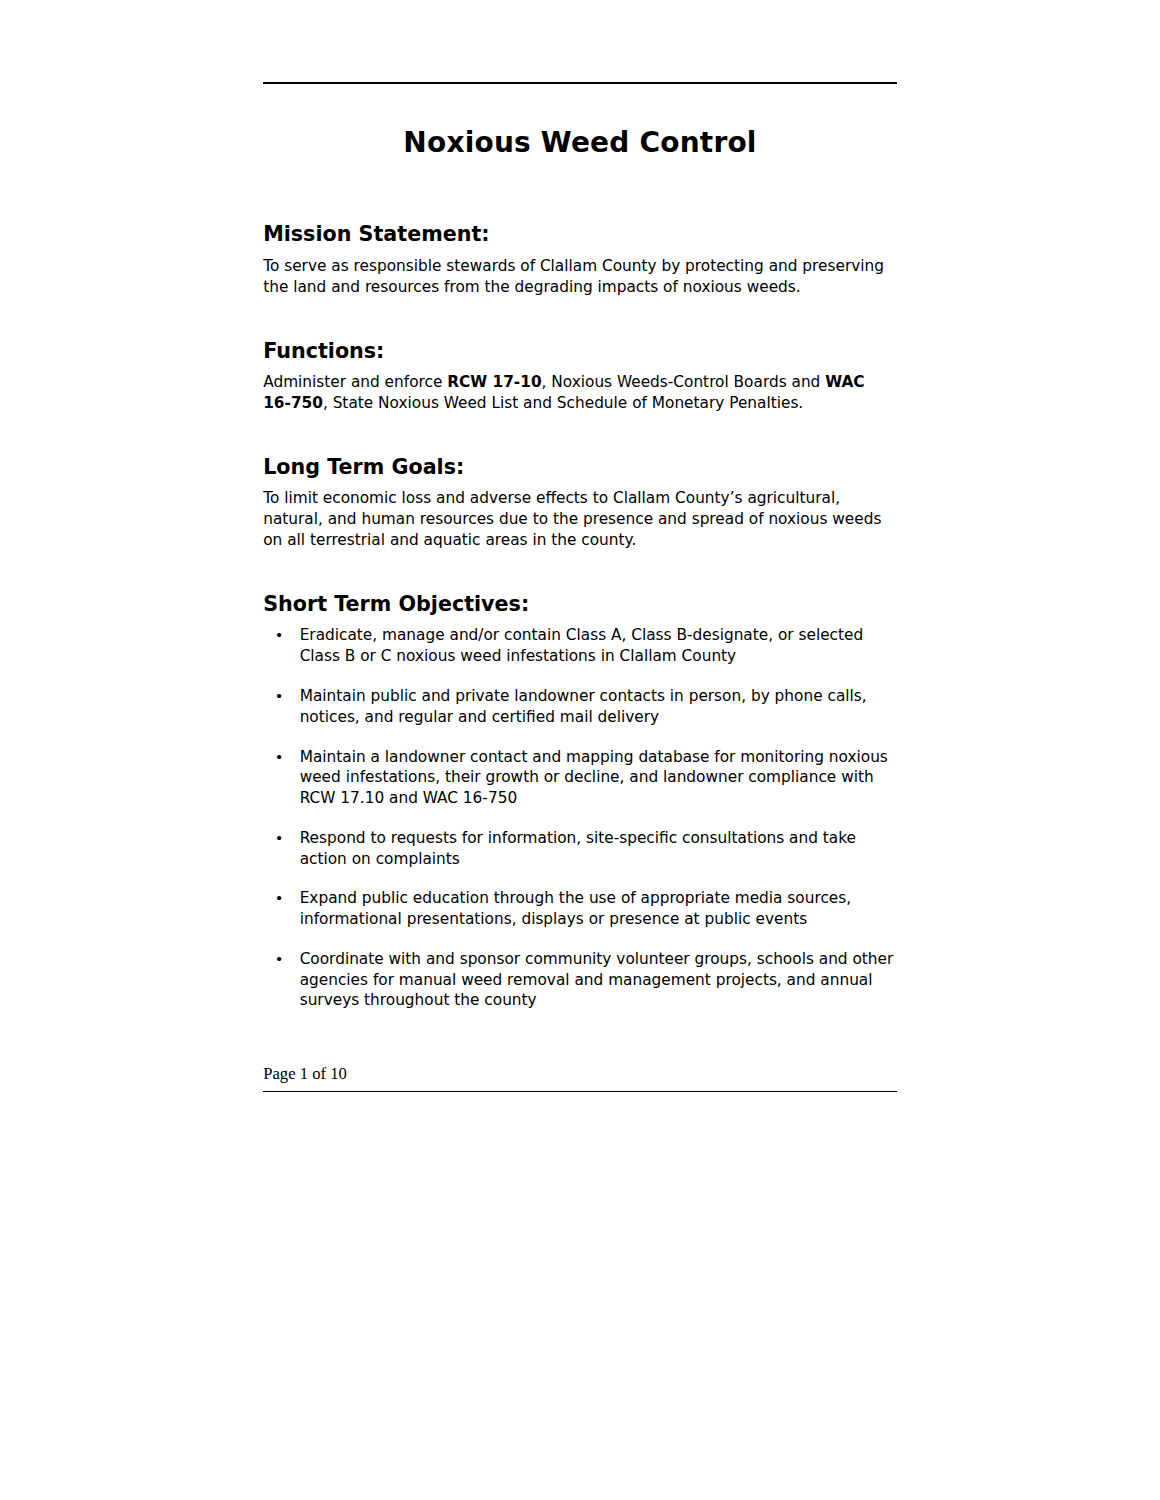Noxious Weed Control
Mission Statement:
To serve as responsible stewards of Clallam County by protecting and preserving the land and resources from the degrading impacts of noxious weeds.
Functions:
Administer and enforce RCW 17-10, Noxious Weeds-Control Boards and WAC 16-750, State Noxious Weed List and Schedule of Monetary Penalties.
Long Term Goals:
To limit economic loss and adverse effects to Clallam County’s agricultural, natural, and human resources due to the presence and spread of noxious weeds on all terrestrial and aquatic areas in the county.
Short Term Objectives:
Eradicate, manage and/or contain Class A, Class B-designate, or selected Class B or C noxious weed infestations in Clallam County
Maintain public and private landowner contacts in person, by phone calls, notices, and regular and certified mail delivery
Maintain a landowner contact and mapping database for monitoring noxious weed infestations, their growth or decline, and landowner compliance with RCW 17.10 and WAC 16-750
Respond to requests for information, site-specific consultations and take action on complaints
Expand public education through the use of appropriate media sources, informational presentations, displays or presence at public events
Coordinate with and sponsor community volunteer groups, schools and other agencies for manual weed removal and management projects, and annual surveys throughout the county
Page 1 of 10